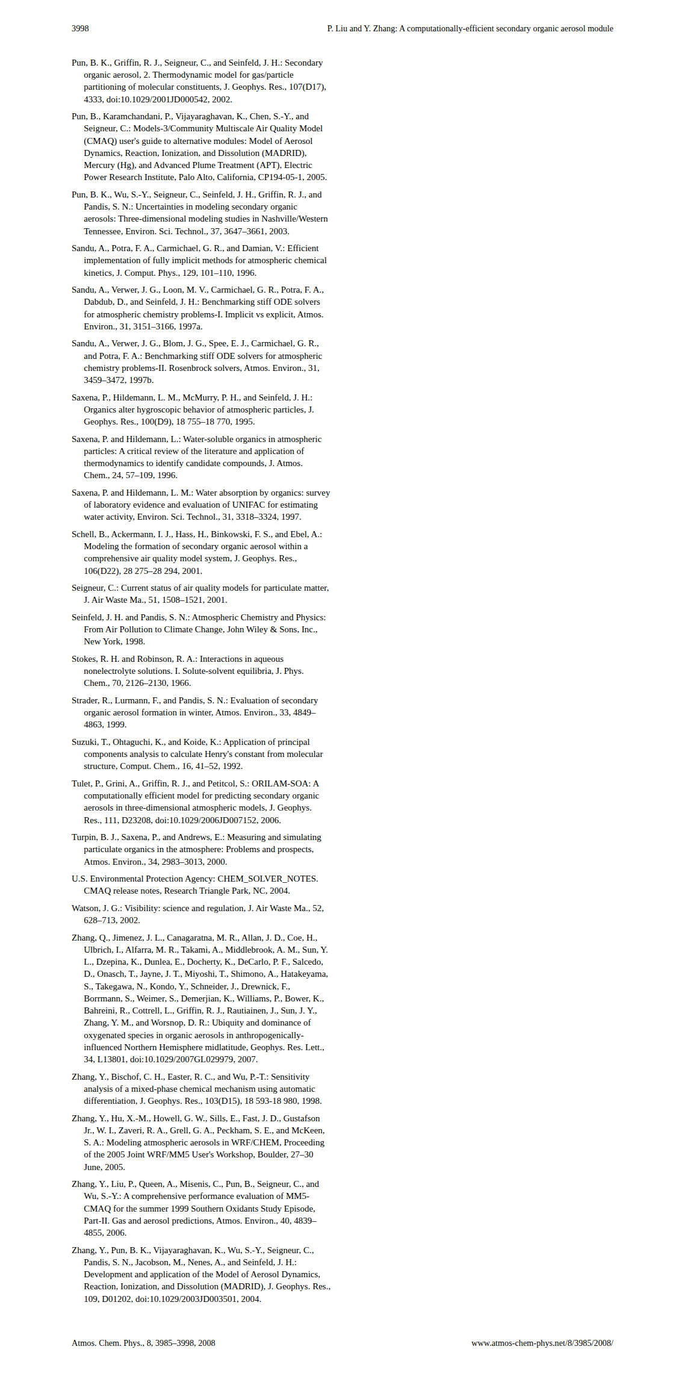3998
P. Liu and Y. Zhang: A computationally-efficient secondary organic aerosol module
Pun, B. K., Griffin, R. J., Seigneur, C., and Seinfeld, J. H.: Secondary organic aerosol, 2. Thermodynamic model for gas/particle partitioning of molecular constituents, J. Geophys. Res., 107(D17), 4333, doi:10.1029/2001JD000542, 2002.
Pun, B., Karamchandani, P., Vijayaraghavan, K., Chen, S.-Y., and Seigneur, C.: Models-3/Community Multiscale Air Quality Model (CMAQ) user's guide to alternative modules: Model of Aerosol Dynamics, Reaction, Ionization, and Dissolution (MADRID), Mercury (Hg), and Advanced Plume Treatment (APT), Electric Power Research Institute, Palo Alto, California, CP194-05-1, 2005.
Pun, B. K., Wu, S.-Y., Seigneur, C., Seinfeld, J. H., Griffin, R. J., and Pandis, S. N.: Uncertainties in modeling secondary organic aerosols: Three-dimensional modeling studies in Nashville/Western Tennessee, Environ. Sci. Technol., 37, 3647–3661, 2003.
Sandu, A., Potra, F. A., Carmichael, G. R., and Damian, V.: Efficient implementation of fully implicit methods for atmospheric chemical kinetics, J. Comput. Phys., 129, 101–110, 1996.
Sandu, A., Verwer, J. G., Loon, M. V., Carmichael, G. R., Potra, F. A., Dabdub, D., and Seinfeld, J. H.: Benchmarking stiff ODE solvers for atmospheric chemistry problems-I. Implicit vs explicit, Atmos. Environ., 31, 3151–3166, 1997a.
Sandu, A., Verwer, J. G., Blom, J. G., Spee, E. J., Carmichael, G. R., and Potra, F. A.: Benchmarking stiff ODE solvers for atmospheric chemistry problems-II. Rosenbrock solvers, Atmos. Environ., 31, 3459–3472, 1997b.
Saxena, P., Hildemann, L. M., McMurry, P. H., and Seinfeld, J. H.: Organics alter hygroscopic behavior of atmospheric particles, J. Geophys. Res., 100(D9), 18 755–18 770, 1995.
Saxena, P. and Hildemann, L.: Water-soluble organics in atmospheric particles: A critical review of the literature and application of thermodynamics to identify candidate compounds, J. Atmos. Chem., 24, 57–109, 1996.
Saxena, P. and Hildemann, L. M.: Water absorption by organics: survey of laboratory evidence and evaluation of UNIFAC for estimating water activity, Environ. Sci. Technol., 31, 3318–3324, 1997.
Schell, B., Ackermann, I. J., Hass, H., Binkowski, F. S., and Ebel, A.: Modeling the formation of secondary organic aerosol within a comprehensive air quality model system, J. Geophys. Res., 106(D22), 28 275–28 294, 2001.
Seigneur, C.: Current status of air quality models for particulate matter, J. Air Waste Ma., 51, 1508–1521, 2001.
Seinfeld, J. H. and Pandis, S. N.: Atmospheric Chemistry and Physics: From Air Pollution to Climate Change, John Wiley & Sons, Inc., New York, 1998.
Stokes, R. H. and Robinson, R. A.: Interactions in aqueous nonelectrolyte solutions. I. Solute-solvent equilibria, J. Phys. Chem., 70, 2126–2130, 1966.
Strader, R., Lurmann, F., and Pandis, S. N.: Evaluation of secondary organic aerosol formation in winter, Atmos. Environ., 33, 4849–4863, 1999.
Suzuki, T., Ohtaguchi, K., and Koide, K.: Application of principal components analysis to calculate Henry's constant from molecular structure, Comput. Chem., 16, 41–52, 1992.
Tulet, P., Grini, A., Griffin, R. J., and Petitcol, S.: ORILAM-SOA: A computationally efficient model for predicting secondary organic aerosols in three-dimensional atmospheric models, J. Geophys. Res., 111, D23208, doi:10.1029/2006JD007152, 2006.
Turpin, B. J., Saxena, P., and Andrews, E.: Measuring and simulating particulate organics in the atmosphere: Problems and prospects, Atmos. Environ., 34, 2983–3013, 2000.
U.S. Environmental Protection Agency: CHEM_SOLVER_NOTES. CMAQ release notes, Research Triangle Park, NC, 2004.
Watson, J. G.: Visibility: science and regulation, J. Air Waste Ma., 52, 628–713, 2002.
Zhang, Q., Jimenez, J. L., Canagaratna, M. R., Allan, J. D., Coe, H., Ulbrich, I., Alfarra, M. R., Takami, A., Middlebrook, A. M., Sun, Y. L., Dzepina, K., Dunlea, E., Docherty, K., DeCarlo, P. F., Salcedo, D., Onasch, T., Jayne, J. T., Miyoshi, T., Shimono, A., Hatakeyama, S., Takegawa, N., Kondo, Y., Schneider, J., Drewnick, F., Borrmann, S., Weimer, S., Demerjian, K., Williams, P., Bower, K., Bahreini, R., Cottrell, L., Griffin, R. J., Rautiainen, J., Sun, J. Y., Zhang, Y. M., and Worsnop, D. R.: Ubiquity and dominance of oxygenated species in organic aerosols in anthropogenically-influenced Northern Hemisphere midlatitude, Geophys. Res. Lett., 34, L13801, doi:10.1029/2007GL029979, 2007.
Zhang, Y., Bischof, C. H., Easter, R. C., and Wu, P.-T.: Sensitivity analysis of a mixed-phase chemical mechanism using automatic differentiation, J. Geophys. Res., 103(D15), 18 593-18 980, 1998.
Zhang, Y., Hu, X.-M., Howell, G. W., Sills, E., Fast, J. D., Gustafson Jr., W. I., Zaveri, R. A., Grell, G. A., Peckham, S. E., and McKeen, S. A.: Modeling atmospheric aerosols in WRF/CHEM, Proceeding of the 2005 Joint WRF/MM5 User's Workshop, Boulder, 27–30 June, 2005.
Zhang, Y., Liu, P., Queen, A., Misenis, C., Pun, B., Seigneur, C., and Wu, S.-Y.: A comprehensive performance evaluation of MM5-CMAQ for the summer 1999 Southern Oxidants Study Episode, Part-II. Gas and aerosol predictions, Atmos. Environ., 40, 4839–4855, 2006.
Zhang, Y., Pun, B. K., Vijayaraghavan, K., Wu, S.-Y., Seigneur, C., Pandis, S. N., Jacobson, M., Nenes, A., and Seinfeld, J. H.: Development and application of the Model of Aerosol Dynamics, Reaction, Ionization, and Dissolution (MADRID), J. Geophys. Res., 109, D01202, doi:10.1029/2003JD003501, 2004.
Atmos. Chem. Phys., 8, 3985–3998, 2008
www.atmos-chem-phys.net/8/3985/2008/